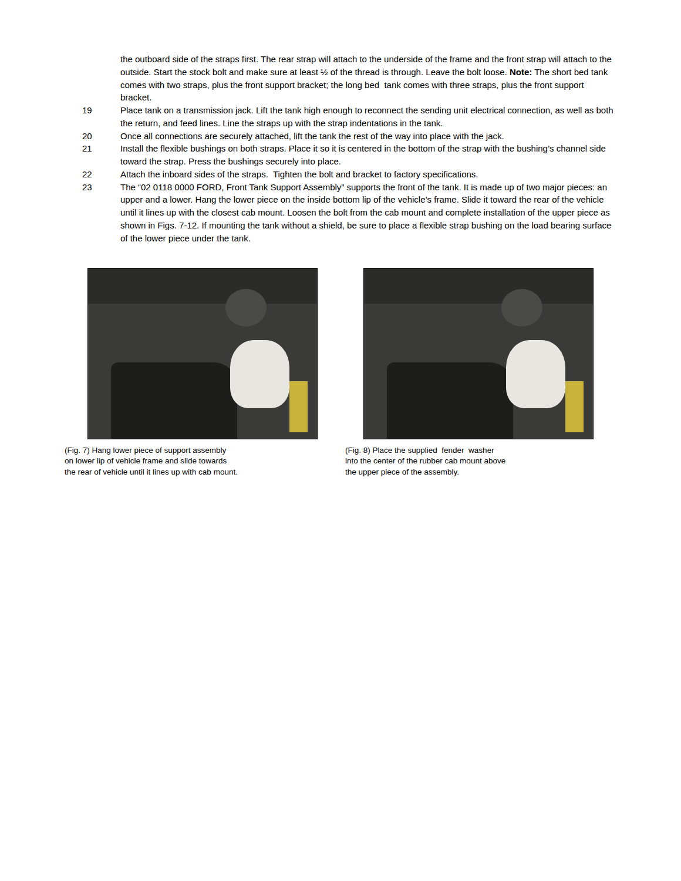the outboard side of the straps first. The rear strap will attach to the underside of the frame and the front strap will attach to the outside. Start the stock bolt and make sure at least ½ of the thread is through. Leave the bolt loose. Note: The short bed tank comes with two straps, plus the front support bracket; the long bed tank comes with three straps, plus the front support bracket.
19 Place tank on a transmission jack. Lift the tank high enough to reconnect the sending unit electrical connection, as well as both the return, and feed lines. Line the straps up with the strap indentations in the tank.
20 Once all connections are securely attached, lift the tank the rest of the way into place with the jack.
21 Install the flexible bushings on both straps. Place it so it is centered in the bottom of the strap with the bushing’s channel side toward the strap. Press the bushings securely into place.
22 Attach the inboard sides of the straps. Tighten the bolt and bracket to factory specifications.
23 The “02 0118 0000 FORD, Front Tank Support Assembly” supports the front of the tank. It is made up of two major pieces: an upper and a lower. Hang the lower piece on the inside bottom lip of the vehicle’s frame. Slide it toward the rear of the vehicle until it lines up with the closest cab mount. Loosen the bolt from the cab mount and complete installation of the upper piece as shown in Figs. 7-12. If mounting the tank without a shield, be sure to place a flexible strap bushing on the load bearing surface of the lower piece under the tank.
| (Fig. 7) Hang lower piece of support assembly on lower lip of vehicle frame and slide towards the rear of vehicle until it lines up with cab mount. | (Fig. 8) Place the supplied fender washer into the center of the rubber cab mount above the upper piece of the assembly. |